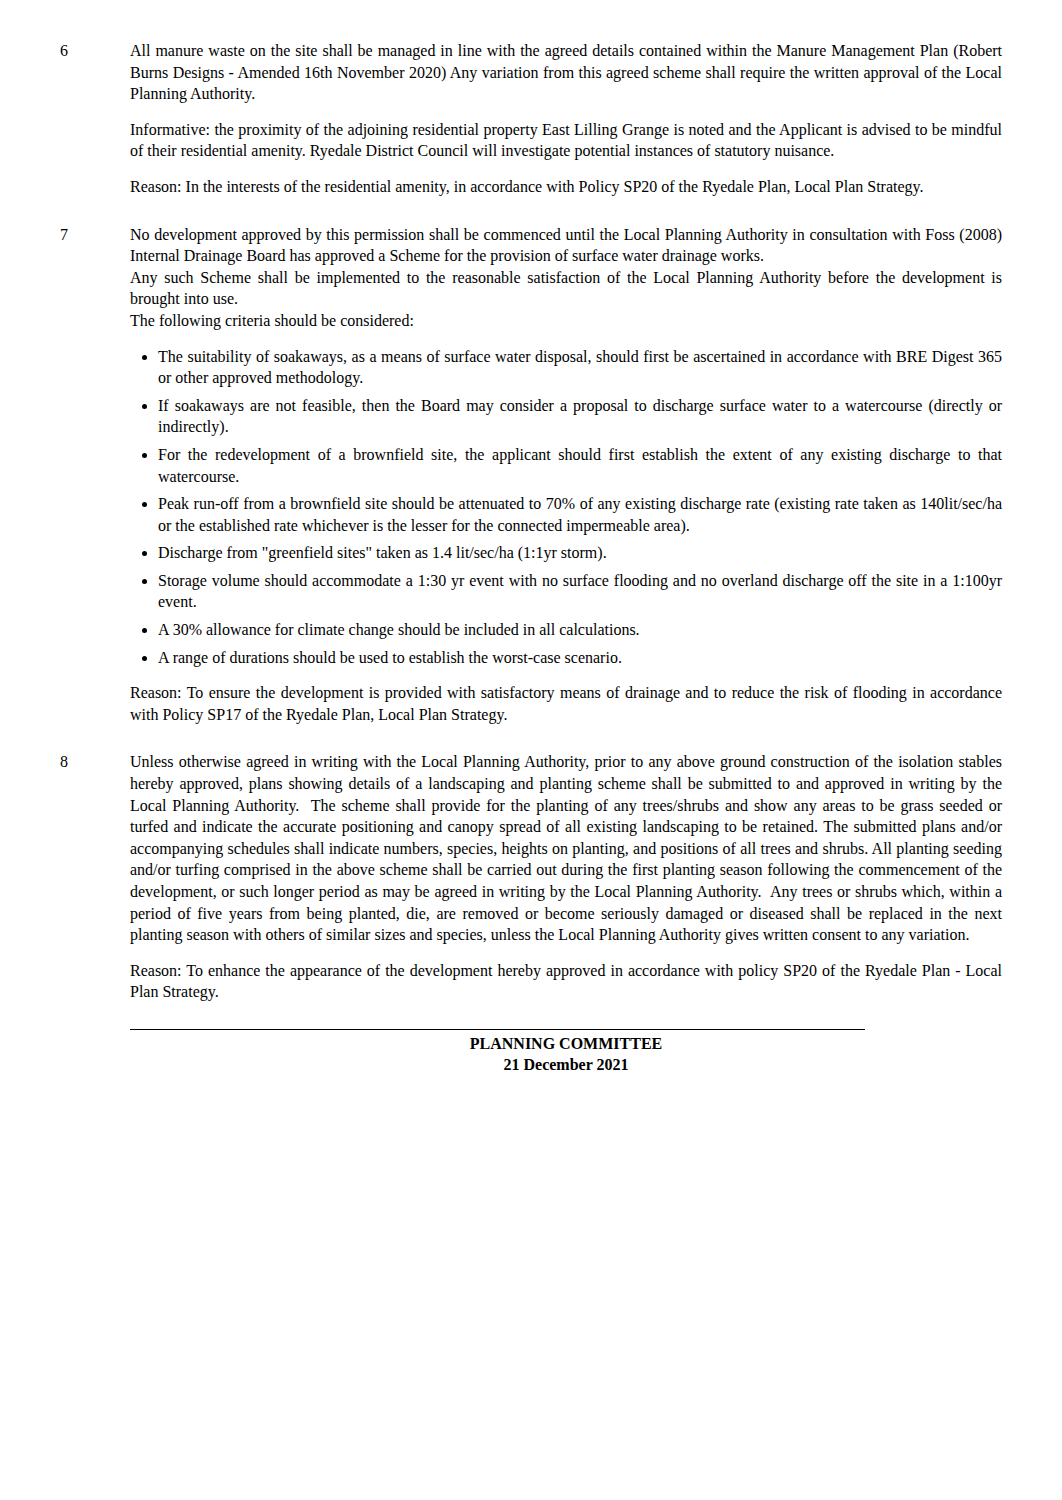6
All manure waste on the site shall be managed in line with the agreed details contained within the Manure Management Plan (Robert Burns Designs - Amended 16th November 2020) Any variation from this agreed scheme shall require the written approval of the Local Planning Authority.
Informative: the proximity of the adjoining residential property East Lilling Grange is noted and the Applicant is advised to be mindful of their residential amenity. Ryedale District Council will investigate potential instances of statutory nuisance.
Reason: In the interests of the residential amenity, in accordance with Policy SP20 of the Ryedale Plan, Local Plan Strategy.
7
No development approved by this permission shall be commenced until the Local Planning Authority in consultation with Foss (2008) Internal Drainage Board has approved a Scheme for the provision of surface water drainage works.
Any such Scheme shall be implemented to the reasonable satisfaction of the Local Planning Authority before the development is brought into use.
The following criteria should be considered:
The suitability of soakaways, as a means of surface water disposal, should first be ascertained in accordance with BRE Digest 365 or other approved methodology.
If soakaways are not feasible, then the Board may consider a proposal to discharge surface water to a watercourse (directly or indirectly).
For the redevelopment of a brownfield site, the applicant should first establish the extent of any existing discharge to that watercourse.
Peak run-off from a brownfield site should be attenuated to 70% of any existing discharge rate (existing rate taken as 140lit/sec/ha or the established rate whichever is the lesser for the connected impermeable area).
Discharge from "greenfield sites" taken as 1.4 lit/sec/ha (1:1yr storm).
Storage volume should accommodate a 1:30 yr event with no surface flooding and no overland discharge off the site in a 1:100yr event.
A 30% allowance for climate change should be included in all calculations.
A range of durations should be used to establish the worst-case scenario.
Reason: To ensure the development is provided with satisfactory means of drainage and to reduce the risk of flooding in accordance with Policy SP17 of the Ryedale Plan, Local Plan Strategy.
8
Unless otherwise agreed in writing with the Local Planning Authority, prior to any above ground construction of the isolation stables hereby approved, plans showing details of a landscaping and planting scheme shall be submitted to and approved in writing by the Local Planning Authority. The scheme shall provide for the planting of any trees/shrubs and show any areas to be grass seeded or turfed and indicate the accurate positioning and canopy spread of all existing landscaping to be retained. The submitted plans and/or accompanying schedules shall indicate numbers, species, heights on planting, and positions of all trees and shrubs. All planting seeding and/or turfing comprised in the above scheme shall be carried out during the first planting season following the commencement of the development, or such longer period as may be agreed in writing by the Local Planning Authority. Any trees or shrubs which, within a period of five years from being planted, die, are removed or become seriously damaged or diseased shall be replaced in the next planting season with others of similar sizes and species, unless the Local Planning Authority gives written consent to any variation.
Reason: To enhance the appearance of the development hereby approved in accordance with policy SP20 of the Ryedale Plan - Local Plan Strategy.
PLANNING COMMITTEE
21 December 2021